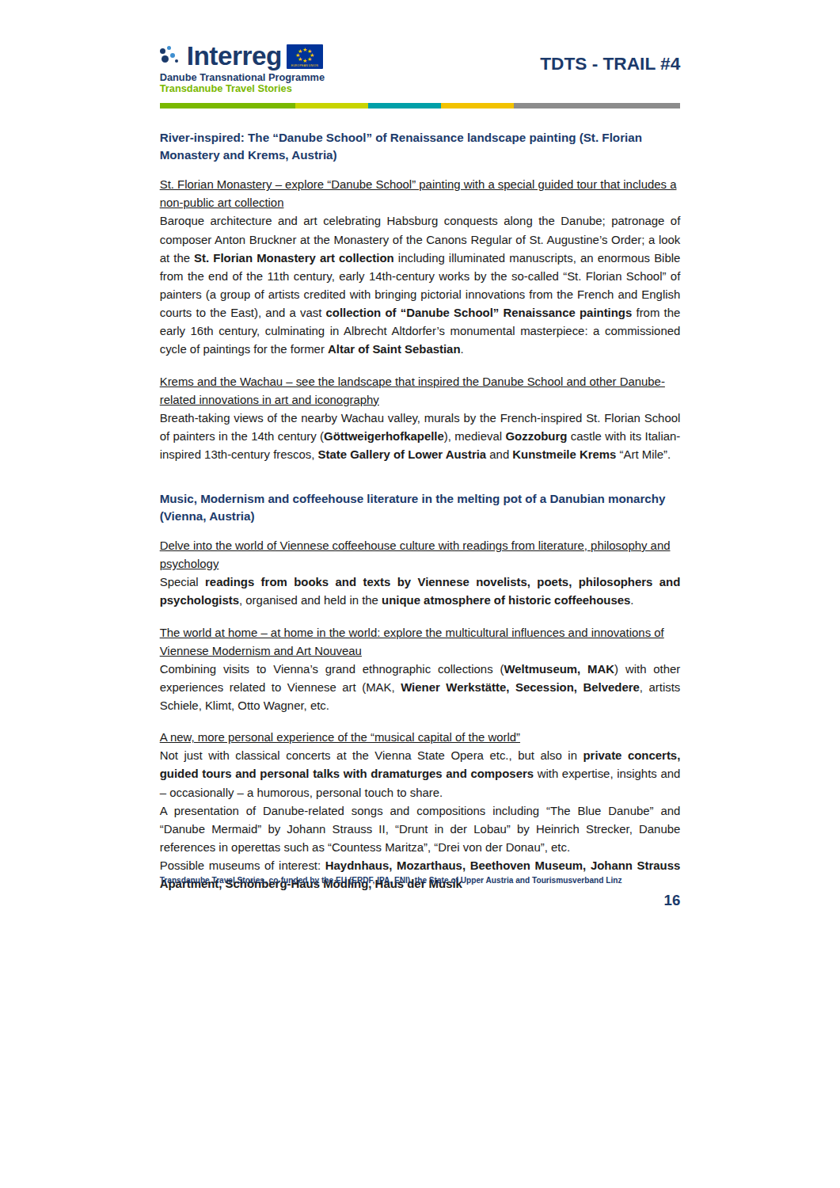Interreg ★ ★ ★ ★ ★ ★ ★ ★ EUROPEAN UNION
Danube Transnational Programme
Transdanube Travel Stories
TDTS - TRAIL #4
River-inspired: The “Danube School” of Renaissance landscape painting (St. Florian Monastery and Krems, Austria)
St. Florian Monastery – explore “Danube School” painting with a special guided tour that includes a non-public art collection
Baroque architecture and art celebrating Habsburg conquests along the Danube; patronage of composer Anton Bruckner at the Monastery of the Canons Regular of St. Augustine’s Order; a look at the St. Florian Monastery art collection including illuminated manuscripts, an enormous Bible from the end of the 11th century, early 14th-century works by the so-called “St. Florian School” of painters (a group of artists credited with bringing pictorial innovations from the French and English courts to the East), and a vast collection of “Danube School” Renaissance paintings from the early 16th century, culminating in Albrecht Altdorfer’s monumental masterpiece: a commissioned cycle of paintings for the former Altar of Saint Sebastian.
Krems and the Wachau – see the landscape that inspired the Danube School and other Danube-related innovations in art and iconography
Breath-taking views of the nearby Wachau valley, murals by the French-inspired St. Florian School of painters in the 14th century (Göttweigerhofkapelle), medieval Gozzoburg castle with its Italian-inspired 13th-century frescos, State Gallery of Lower Austria and Kunstmeile Krems “Art Mile”.
Music, Modernism and coffeehouse literature in the melting pot of a Danubian monarchy (Vienna, Austria)
Delve into the world of Viennese coffeehouse culture with readings from literature, philosophy and psychology
Special readings from books and texts by Viennese novelists, poets, philosophers and psychologists, organised and held in the unique atmosphere of historic coffeehouses.
The world at home – at home in the world: explore the multicultural influences and innovations of Viennese Modernism and Art Nouveau
Combining visits to Vienna’s grand ethnographic collections (Weltmuseum, MAK) with other experiences related to Viennese art (MAK, Wiener Werkstätte, Secession, Belvedere, artists Schiele, Klimt, Otto Wagner, etc.
A new, more personal experience of the “musical capital of the world”
Not just with classical concerts at the Vienna State Opera etc., but also in private concerts, guided tours and personal talks with dramaturges and composers with expertise, insights and – occasionally – a humorous, personal touch to share.
A presentation of Danube-related songs and compositions including “The Blue Danube” and “Danube Mermaid” by Johann Strauss II, “Drunt in der Lobau” by Heinrich Strecker, Danube references in operettas such as “Countess Maritza”, “Drei von der Donau”, etc.
Possible museums of interest: Haydnhaus, Mozarthaus, Beethoven Museum, Johann Strauss Apartment, Schönberg-Haus Mödling, Haus der Musik
Transdanube Travel Stories, co-funded by the EU (ERDF, IPA, ENI), the State of Upper Austria and Tourismusverband Linz
16